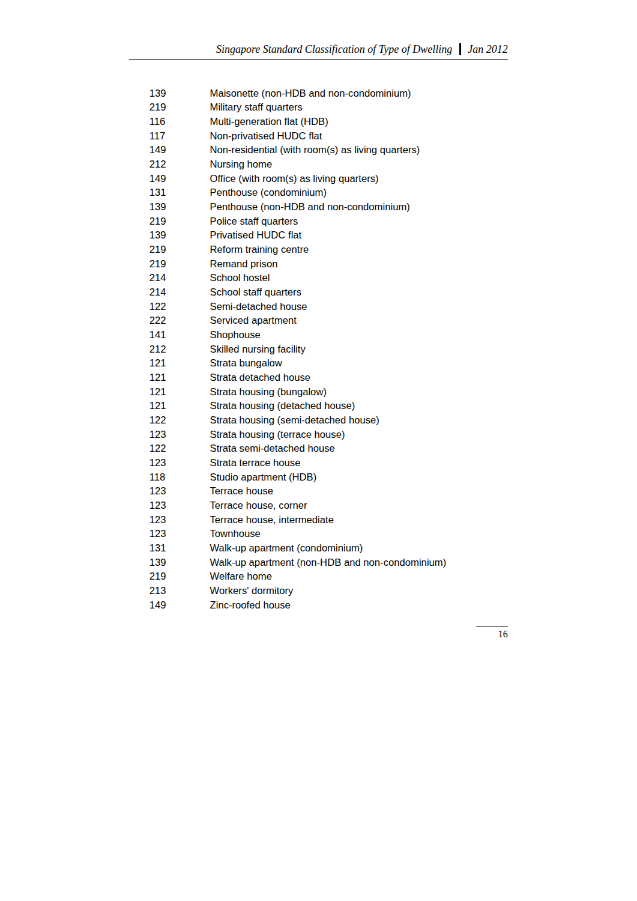Singapore Standard Classification of Type of Dwelling Jan 2012
| 139 | Maisonette (non-HDB and non-condominium) |
| 219 | Military staff quarters |
| 116 | Multi-generation flat (HDB) |
| 117 | Non-privatised HUDC flat |
| 149 | Non-residential (with room(s) as living quarters) |
| 212 | Nursing home |
| 149 | Office (with room(s) as living quarters) |
| 131 | Penthouse (condominium) |
| 139 | Penthouse (non-HDB and non-condominium) |
| 219 | Police staff quarters |
| 139 | Privatised HUDC flat |
| 219 | Reform training centre |
| 219 | Remand prison |
| 214 | School hostel |
| 214 | School staff quarters |
| 122 | Semi-detached house |
| 222 | Serviced apartment |
| 141 | Shophouse |
| 212 | Skilled nursing facility |
| 121 | Strata bungalow |
| 121 | Strata detached house |
| 121 | Strata housing (bungalow) |
| 121 | Strata housing (detached house) |
| 122 | Strata housing (semi-detached house) |
| 123 | Strata housing (terrace house) |
| 122 | Strata semi-detached house |
| 123 | Strata terrace house |
| 118 | Studio apartment (HDB) |
| 123 | Terrace house |
| 123 | Terrace house, corner |
| 123 | Terrace house, intermediate |
| 123 | Townhouse |
| 131 | Walk-up apartment (condominium) |
| 139 | Walk-up apartment (non-HDB and non-condominium) |
| 219 | Welfare home |
| 213 | Workers' dormitory |
| 149 | Zinc-roofed house |
16